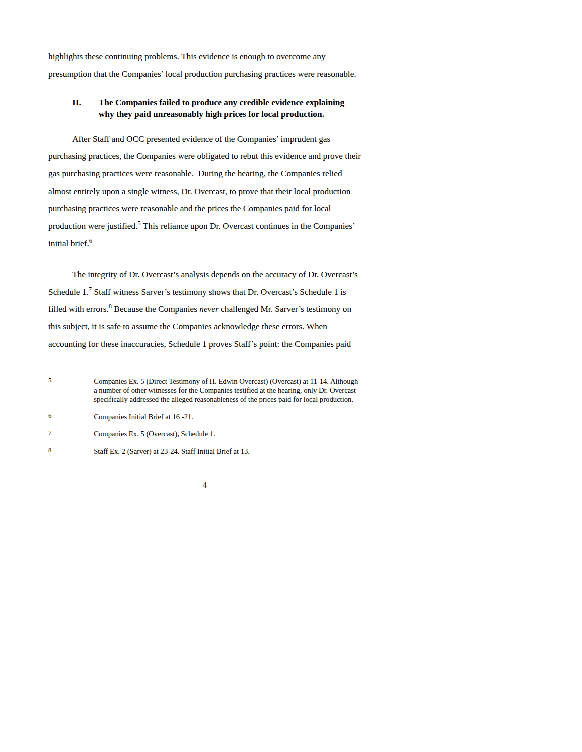highlights these continuing problems. This evidence is enough to overcome any presumption that the Companies’ local production purchasing practices were reasonable.
II.
The Companies failed to produce any credible evidence explaining why they paid unreasonably high prices for local production.
After Staff and OCC presented evidence of the Companies’ imprudent gas purchasing practices, the Companies were obligated to rebut this evidence and prove their gas purchasing practices were reasonable. During the hearing, the Companies relied almost entirely upon a single witness, Dr. Overcast, to prove that their local production purchasing practices were reasonable and the prices the Companies paid for local production were justified.5 This reliance upon Dr. Overcast continues in the Companies’ initial brief.6
The integrity of Dr. Overcast’s analysis depends on the accuracy of Dr. Overcast’s Schedule 1.7 Staff witness Sarver’s testimony shows that Dr. Overcast’s Schedule 1 is filled with errors.8 Because the Companies never challenged Mr. Sarver’s testimony on this subject, it is safe to assume the Companies acknowledge these errors. When accounting for these inaccuracies, Schedule 1 proves Staff’s point: the Companies paid
5
Companies Ex. 5 (Direct Testimony of H. Edwin Overcast) (Overcast) at 11-14. Although a number of other witnesses for the Companies testified at the hearing, only Dr. Overcast specifically addressed the alleged reasonableness of the prices paid for local production.
6
Companies Initial Brief at 16 -21.
7
Companies Ex. 5 (Overcast), Schedule 1.
8
Staff Ex. 2 (Sarver) at 23-24. Staff Initial Brief at 13.
4